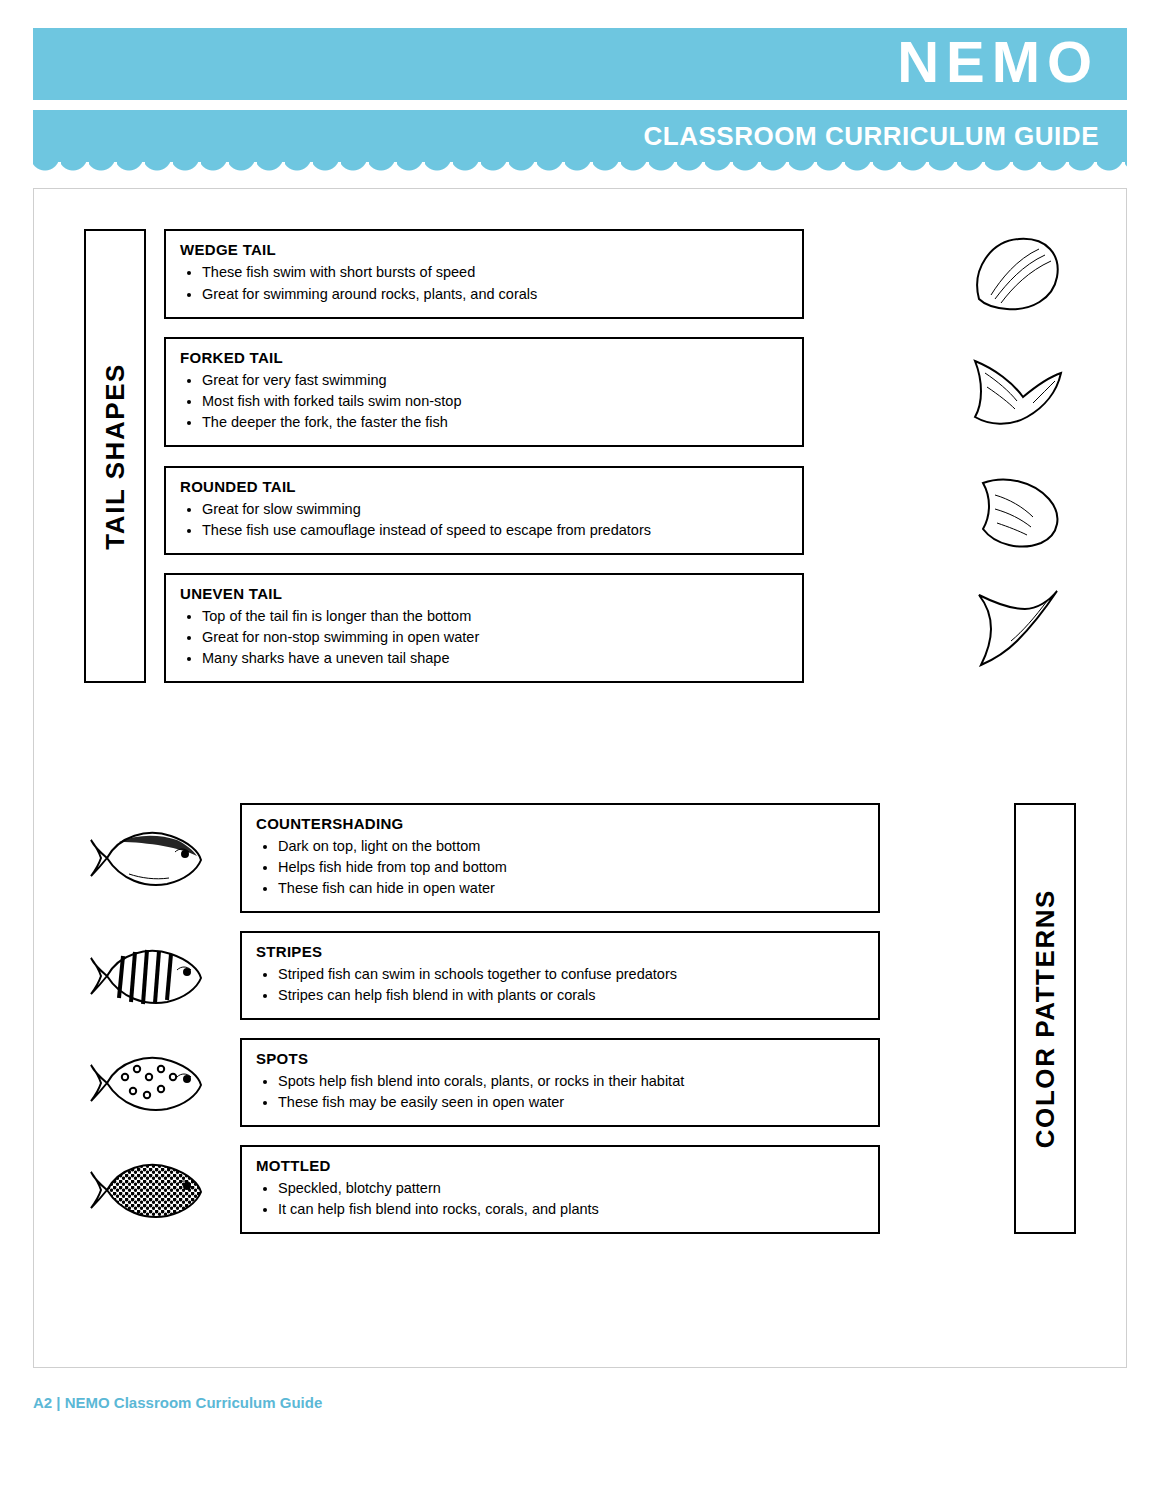NEMO
CLASSROOM CURRICULUM GUIDE
TAIL SHAPES
WEDGE TAIL
These fish swim with short bursts of speed
Great for swimming around rocks, plants, and corals
FORKED TAIL
Great for very fast swimming
Most fish with forked tails swim non-stop
The deeper the fork, the faster the fish
ROUNDED TAIL
Great for slow swimming
These fish use camouflage instead of speed to escape from predators
UNEVEN TAIL
Top of the tail fin is longer than the bottom
Great for non-stop swimming in open water
Many sharks have a uneven tail shape
COUNTERSHADING
Dark on top, light on the bottom
Helps fish hide from top and bottom
These fish can hide in open water
STRIPES
Striped fish can swim in schools together to confuse predators
Stripes can help fish blend in with plants or corals
SPOTS
Spots help fish blend into corals, plants, or rocks in their habitat
These fish may be easily seen in open water
MOTTLED
Speckled, blotchy pattern
It can help fish blend into rocks, corals, and plants
COLOR PATTERNS
A2 | NEMO Classroom Curriculum Guide